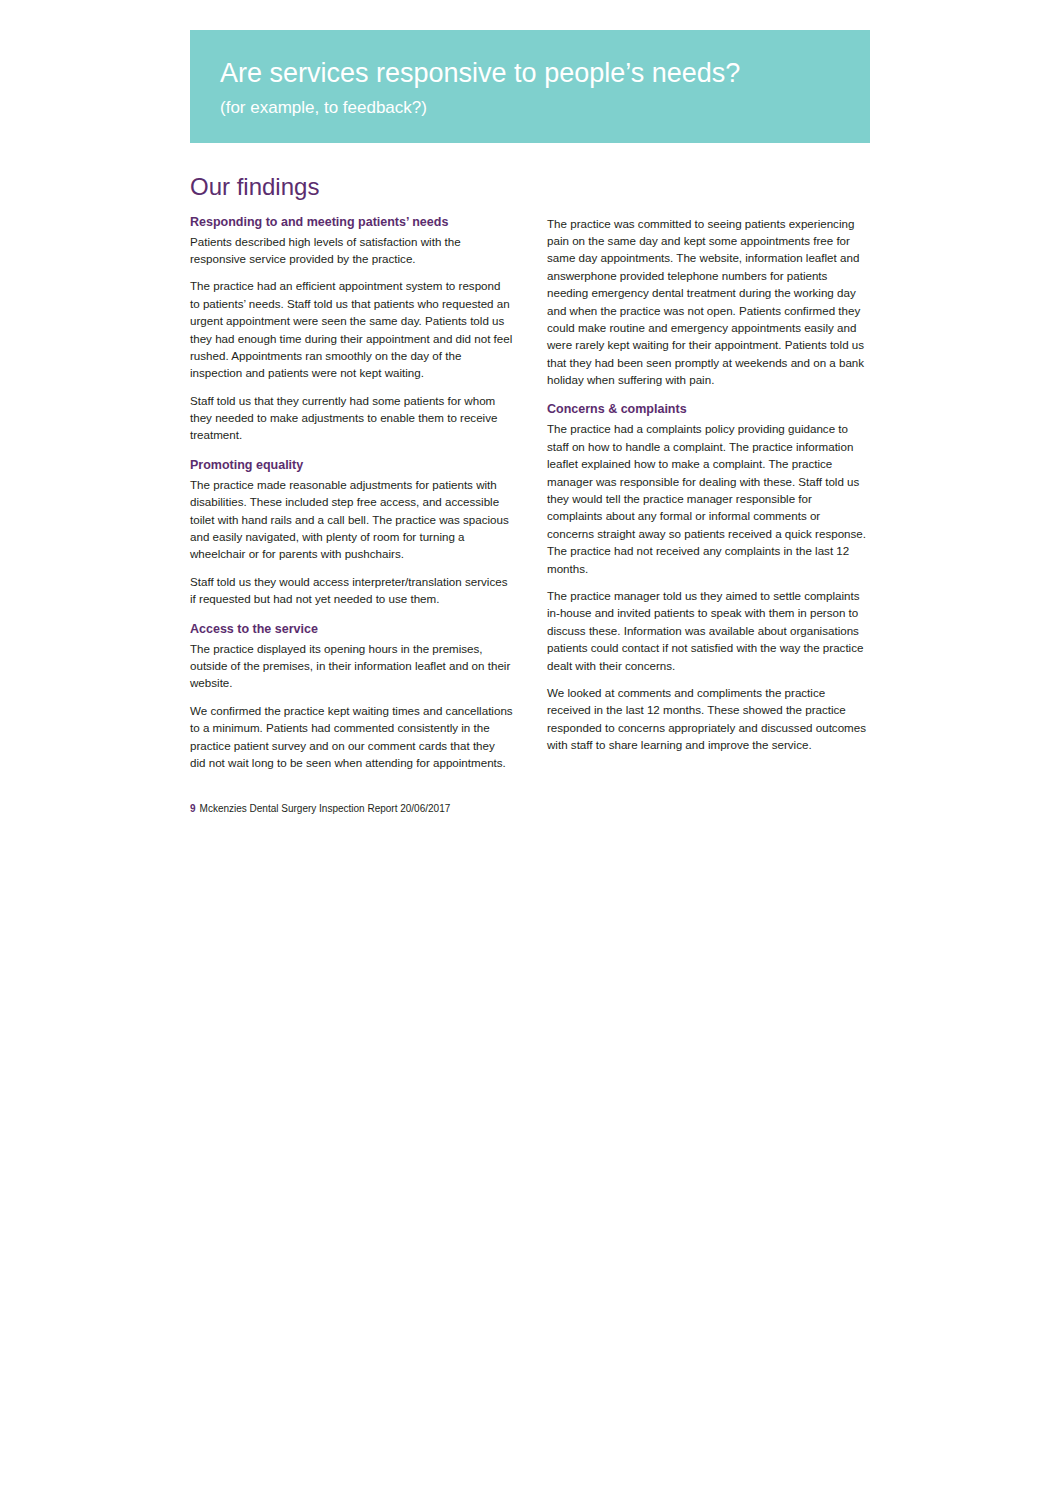Are services responsive to people’s needs?
(for example, to feedback?)
Our findings
Responding to and meeting patients’ needs
Patients described high levels of satisfaction with the responsive service provided by the practice.
The practice had an efficient appointment system to respond to patients’ needs. Staff told us that patients who requested an urgent appointment were seen the same day. Patients told us they had enough time during their appointment and did not feel rushed. Appointments ran smoothly on the day of the inspection and patients were not kept waiting.
Staff told us that they currently had some patients for whom they needed to make adjustments to enable them to receive treatment.
Promoting equality
The practice made reasonable adjustments for patients with disabilities. These included step free access, and accessible toilet with hand rails and a call bell. The practice was spacious and easily navigated, with plenty of room for turning a wheelchair or for parents with pushchairs.
Staff told us they would access interpreter/translation services if requested but had not yet needed to use them.
Access to the service
The practice displayed its opening hours in the premises, outside of the premises, in their information leaflet and on their website.
We confirmed the practice kept waiting times and cancellations to a minimum. Patients had commented consistently in the practice patient survey and on our comment cards that they did not wait long to be seen when attending for appointments.
The practice was committed to seeing patients experiencing pain on the same day and kept some appointments free for same day appointments. The website, information leaflet and answerphone provided telephone numbers for patients needing emergency dental treatment during the working day and when the practice was not open. Patients confirmed they could make routine and emergency appointments easily and were rarely kept waiting for their appointment. Patients told us that they had been seen promptly at weekends and on a bank holiday when suffering with pain.
Concerns & complaints
The practice had a complaints policy providing guidance to staff on how to handle a complaint. The practice information leaflet explained how to make a complaint. The practice manager was responsible for dealing with these. Staff told us they would tell the practice manager responsible for complaints about any formal or informal comments or concerns straight away so patients received a quick response. The practice had not received any complaints in the last 12 months.
The practice manager told us they aimed to settle complaints in-house and invited patients to speak with them in person to discuss these. Information was available about organisations patients could contact if not satisfied with the way the practice dealt with their concerns.
We looked at comments and compliments the practice received in the last 12 months. These showed the practice responded to concerns appropriately and discussed outcomes with staff to share learning and improve the service.
9 Mckenzies Dental Surgery Inspection Report 20/06/2017